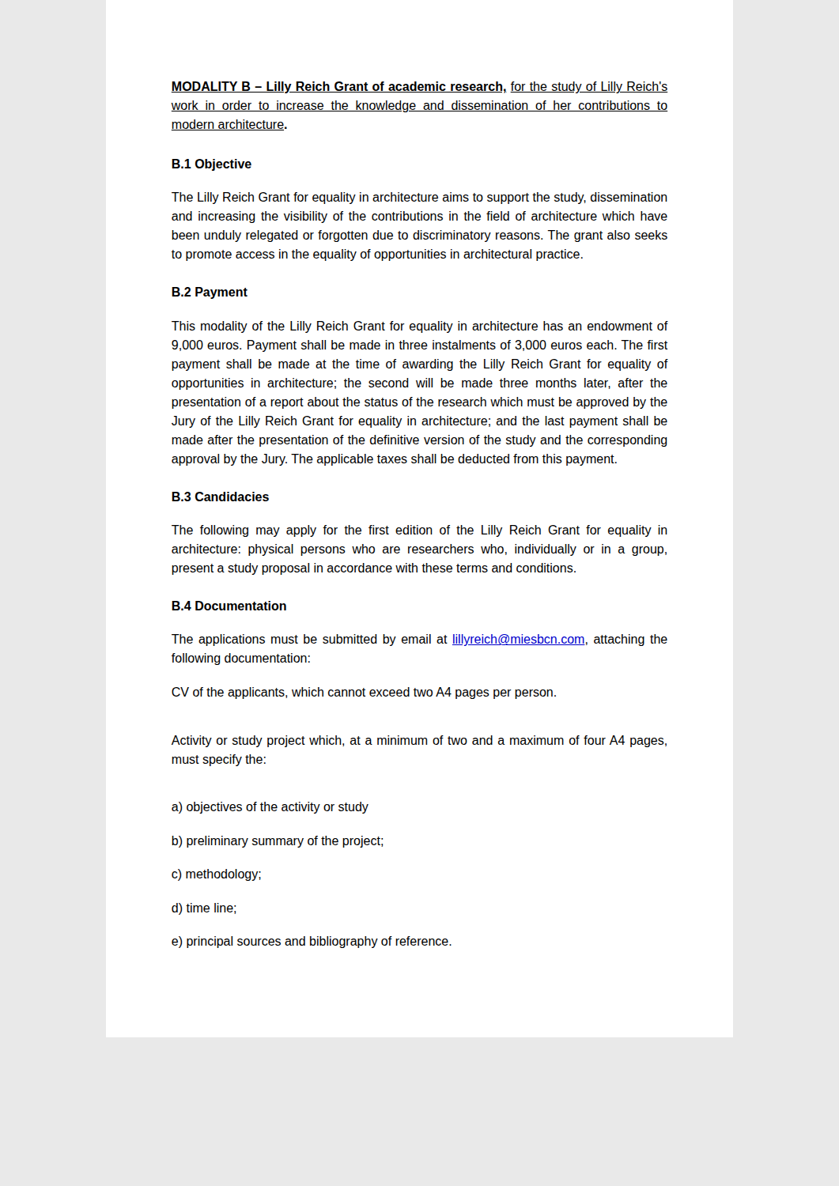MODALITY B – Lilly Reich Grant of academic research, for the study of Lilly Reich's work in order to increase the knowledge and dissemination of her contributions to modern architecture.
B.1 Objective
The Lilly Reich Grant for equality in architecture aims to support the study, dissemination and increasing the visibility of the contributions in the field of architecture which have been unduly relegated or forgotten due to discriminatory reasons. The grant also seeks to promote access in the equality of opportunities in architectural practice.
B.2 Payment
This modality of the Lilly Reich Grant for equality in architecture has an endowment of 9,000 euros. Payment shall be made in three instalments of 3,000 euros each. The first payment shall be made at the time of awarding the Lilly Reich Grant for equality of opportunities in architecture; the second will be made three months later, after the presentation of a report about the status of the research which must be approved by the Jury of the Lilly Reich Grant for equality in architecture; and the last payment shall be made after the presentation of the definitive version of the study and the corresponding approval by the Jury. The applicable taxes shall be deducted from this payment.
B.3 Candidacies
The following may apply for the first edition of the Lilly Reich Grant for equality in architecture: physical persons who are researchers who, individually or in a group, present a study proposal in accordance with these terms and conditions.
B.4 Documentation
The applications must be submitted by email at lillyreich@miesbcn.com, attaching the following documentation:
CV of the applicants, which cannot exceed two A4 pages per person.
Activity or study project which, at a minimum of two and a maximum of four A4 pages, must specify the:
a) objectives of the activity or study
b) preliminary summary of the project;
c) methodology;
d) time line;
e) principal sources and bibliography of reference.